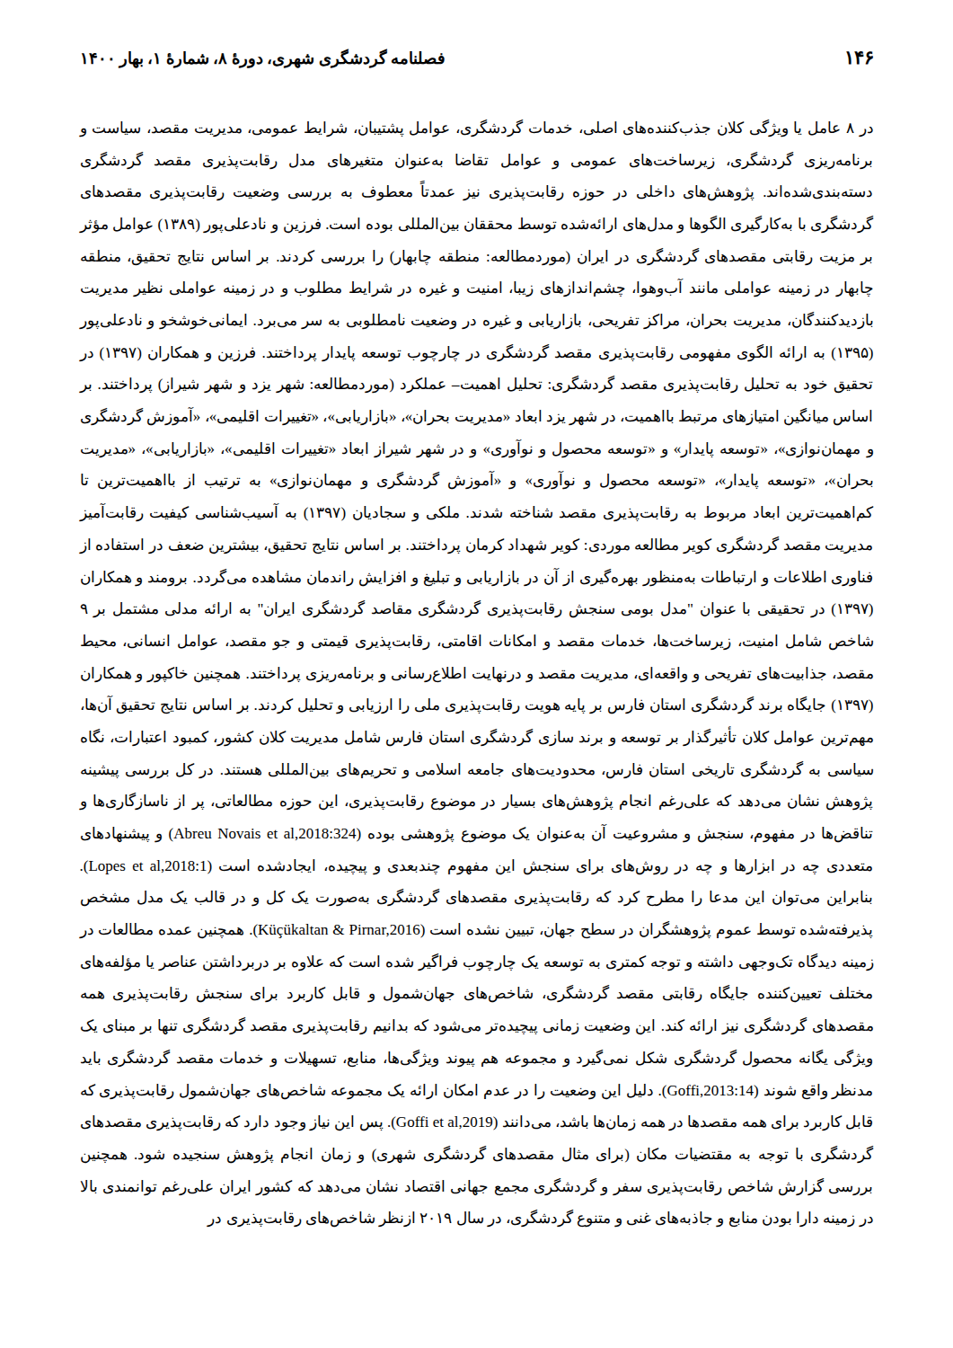۱۴۶ فصلنامه گردشگری شهری، دورهٔ ۸، شمارهٔ ۱، بهار ۱۴۰۰
در ۸ عامل یا ویژگی کلان جذب‌کننده‌های اصلی، خدمات گردشگری، عوامل پشتیبان، شرایط عمومی، مدیریت مقصد، سیاست و برنامه‌ریزی گردشگری، زیرساخت‌های عمومی و عوامل تقاضا به‌عنوان متغیرهای مدل رقابت‌پذیری مقصد گردشگری دسته‌بندی‌شده‌اند. پژوهش‌های داخلی در حوزه رقابت‌پذیری نیز عمدتاً معطوف به بررسی وضعیت رقابت‌پذیری مقصدهای گردشگری با به‌کارگیری الگوها و مدل‌های ارائه‌شده توسط محققان بین‌المللی بوده است. فرزین و نادعلی‌پور (۱۳۸۹) عوامل مؤثر بر مزیت رقابتی مقصدهای گردشگری در ایران (موردمطالعه: منطقه چابهار) را بررسی کردند. بر اساس نتایج تحقیق، منطقه چابهار در زمینه عواملی مانند آب‌وهوا، چشم‌اندازهای زیبا، امنیت و غیره در شرایط مطلوب و در زمینه عواملی نظیر مدیریت بازدیدکنندگان، مدیریت بحران، مراکز تفریحی، بازاریابی و غیره در وضعیت نامطلوبی به سر می‌برد. ایمانی‌خوشخو و نادعلی‌پور (۱۳۹۵) به ارائه الگوی مفهومی رقابت‌پذیری مقصد گردشگری در چارچوب توسعه پایدار پرداختند. فرزین و همکاران (۱۳۹۷) در تحقیق خود به تحلیل رقابت‌پذیری مقصد گردشگری: تحلیل اهمیت– عملکرد (موردمطالعه: شهر یزد و شهر شیراز) پرداختند. بر اساس میانگین امتیازهای مرتبط بااهمیت، در شهر یزد ابعاد «مدیریت بحران»، «بازاریابی»، «تغییرات اقلیمی»، «آموزش گردشگری و مهمان‌نوازی»، «توسعه پایدار» و «توسعه محصول و نوآوری» و در شهر شیراز ابعاد «تغییرات اقلیمی»، «بازاریابی»، «مدیریت بحران»، «توسعه پایدار»، «توسعه محصول و نوآوری» و «آموزش گردشگری و مهمان‌نوازی» به ترتیب از بااهمیت‌ترین تا کم‌اهمیت‌ترین ابعاد مربوط به رقابت‌پذیری مقصد شناخته شدند. ملکی و سجادیان (۱۳۹۷) به آسیب‌شناسی کیفیت رقابت‌آمیز مدیریت مقصد گردشگری کویر مطالعه موردی: کویر شهداد کرمان پرداختند. بر اساس نتایج تحقیق، بیشترین ضعف در استفاده از فناوری اطلاعات و ارتباطات به‌منظور بهره‌گیری از آن در بازاریابی و تبلیغ و افزایش راندمان مشاهده می‌گردد. برومند و همکاران (۱۳۹۷) در تحقیقی با عنوان "مدل بومی سنجش رقابت‌پذیری گردشگری مقاصد گردشگری ایران" به ارائه مدلی مشتمل بر ۹ شاخص شامل امنیت، زیرساخت‌ها، خدمات مقصد و امکانات اقامتی، رقابت‌پذیری قیمتی و جو مقصد، عوامل انسانی، محیط مقصد، جذابیت‌های تفریحی و واقعه‌ای، مدیریت مقصد و درنهایت اطلاع‌رسانی و برنامه‌ریزی پرداختند. همچنین خاکپور و همکاران (۱۳۹۷) جایگاه برند گردشگری استان فارس بر پایه هویت رقابت‌پذیری ملی را ارزیابی و تحلیل کردند. بر اساس نتایج تحقیق آن‌ها، مهم‌ترین عوامل کلان تأثیرگذار بر توسعه و برند سازی گردشگری استان فارس شامل مدیریت کلان کشور، کمبود اعتبارات، نگاه سیاسی به گردشگری تاریخی استان فارس، محدودیت‌های جامعه اسلامی و تحریم‌های بین‌المللی هستند. در کل بررسی پیشینه پژوهش نشان می‌دهد که علی‌رغم انجام پژوهش‌های بسیار در موضوع رقابت‌پذیری، این حوزه مطالعاتی، پر از ناسازگاری‌ها و تناقض‌ها در مفهوم، سنجش و مشروعیت آن به‌عنوان یک موضوع پژوهشی بوده (Abreu Novais et al,2018:324) و پیشنهادهای متعددی چه در ابزارها و چه در روش‌های برای سنجش این مفهوم چندبعدی و پیچیده، ایجادشده است (Lopes et al,2018:1). بنابراین می‌توان این مدعا را مطرح کرد که رقابت‌پذیری مقصدهای گردشگری به‌صورت یک کل و در قالب یک مدل مشخص پذیرفته‌شده توسط عموم پژوهشگران در سطح جهان، تبیین نشده است (Küçükaltan & Pirnar,2016). همچنین عمده مطالعات در زمینه دیدگاه تک‌وجهی داشته و توجه کمتری به توسعه یک چارچوب فراگیر شده است که علاوه بر دربرداشتن عناصر یا مؤلفه‌های مختلف تعیین‌کننده جایگاه رقابتی مقصد گردشگری، شاخص‌های جهان‌شمول و قابل کاربرد برای سنجش رقابت‌پذیری همه مقصدهای گردشگری نیز ارائه کند. این وضعیت زمانی پیچیده‌تر می‌شود که بدانیم رقابت‌پذیری مقصد گردشگری تنها بر مبنای یک ویژگی یگانه محصول گردشگری شکل نمی‌گیرد و مجموعه هم پیوند ویژگی‌ها، منابع، تسهیلات و خدمات مقصد گردشگری باید مدنظر واقع شوند (Goffi,2013:14). دلیل این وضعیت را در عدم امکان ارائه یک مجموعه شاخص‌های جهان‌شمول رقابت‌پذیری که قابل کاربرد برای همه مقصدها در همه زمان‌ها باشد، می‌دانند (Goffi et al,2019). پس این نیاز وجود دارد که رقابت‌پذیری مقصدهای گردشگری با توجه به مقتضیات مکان (برای مثال مقصدهای گردشگری شهری) و زمان انجام پژوهش سنجیده شود. همچنین بررسی گزارش شاخص رقابت‌پذیری سفر و گردشگری مجمع جهانی اقتصاد نشان می‌دهد که کشور ایران علی‌رغم توانمندی بالا در زمینه دارا بودن منابع و جاذبه‌های غنی و متنوع گردشگری، در سال ۲۰۱۹ ازنظر شاخص‌های رقابت‌پذیری در